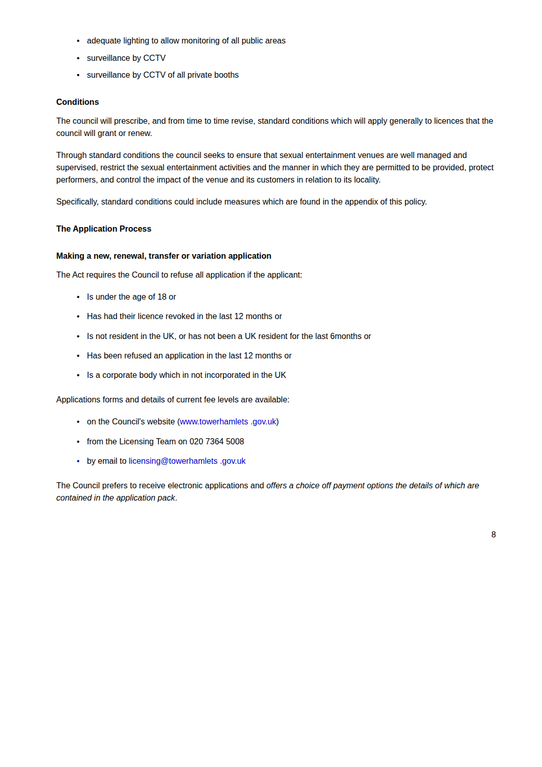adequate lighting to allow monitoring of all public areas
surveillance by CCTV
surveillance by CCTV of all private booths
Conditions
The council will prescribe, and from time to time revise, standard conditions which will apply generally to licences that the council will grant or renew.
Through standard conditions the council seeks to ensure that sexual entertainment venues are well managed and supervised, restrict the sexual entertainment activities and the manner in which they are permitted to be provided, protect performers, and control the impact of the venue and its customers in relation to its locality.
Specifically, standard conditions could include measures which are found in the appendix of this policy.
The Application Process
Making a new, renewal, transfer or variation application
The Act requires the Council to refuse all application if the applicant:
Is under the age of 18 or
Has had their licence revoked in the last 12 months or
Is not resident in the UK, or has not been a UK resident for the last 6months or
Has been refused an application in the last 12 months or
Is a corporate body which in not incorporated in the UK
Applications forms and details of current fee levels are available:
on the Council's website (www.towerhamlets .gov.uk)
from the Licensing Team on 020 7364 5008
by email to licensing@towerhamlets .gov.uk
The Council prefers to receive electronic applications and offers a choice off payment options the details of which are contained in the application pack.
8